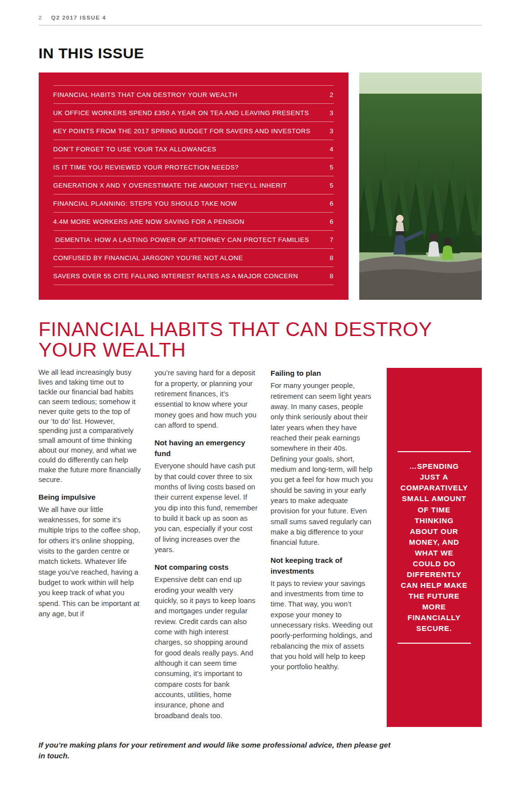2 Q2 2017 ISSUE 4
IN THIS ISSUE
| Financial habits that can destroy your wealth | 2 |
| UK office workers spend £350 a year on tea and leaving presents | 3 |
| Key points from the 2017 Spring Budget for savers and investors | 3 |
| Don’t forget to use your tax allowances | 4 |
| Is it time you reviewed your protection needs? | 5 |
| Generation X and Y overestimate the amount they’ll inherit | 5 |
| Financial planning: steps you should take now | 6 |
| 4.4m more workers are now saving for a pension | 6 |
| Dementia: how a Lasting Power of Attorney can protect families | 7 |
| Confused by financial jargon? You’re not alone | 8 |
| Savers over 55 cite falling interest rates as a major concern | 8 |
Financial habits that can destroy your wealth
We all lead increasingly busy lives and taking time out to tackle our financial bad habits can seem tedious; somehow it never quite gets to the top of our ‘to do’ list. However, spending just a comparatively small amount of time thinking about our money, and what we could do differently can help make the future more financially secure.
Being impulsive
We all have our little weaknesses, for some it’s multiple trips to the coffee shop, for others it’s online shopping, visits to the garden centre or match tickets. Whatever life stage you’ve reached, having a budget to work within will help you keep track of what you spend. This can be important at any age, but if
you’re saving hard for a deposit for a property, or planning your retirement finances, it’s essential to know where your money goes and how much you can afford to spend.
Not having an emergency fund
Everyone should have cash put by that could cover three to six months of living costs based on their current expense level. If you dip into this fund, remember to build it back up as soon as you can, especially if your cost of living increases over the years.
Not comparing costs
Expensive debt can end up eroding your wealth very quickly, so it pays to keep loans and mortgages under regular review. Credit cards can also come with high interest charges, so shopping around for good deals really pays. And although it can seem time consuming, it’s important to compare costs for bank accounts, utilities, home insurance, phone and broadband deals too.
Failing to plan
For many younger people, retirement can seem light years away. In many cases, people only think seriously about their later years when they have reached their peak earnings somewhere in their 40s. Defining your goals, short, medium and long-term, will help you get a feel for how much you should be saving in your early years to make adequate provision for your future. Even small sums saved regularly can make a big difference to your financial future.
Not keeping track of investments
It pays to review your savings and investments from time to time. That way, you won’t expose your money to unnecessary risks. Weeding out poorly-performing holdings, and rebalancing the mix of assets that you hold will help to keep your portfolio healthy.
…spending just a comparatively small amount of time thinking about our money, and what we could do differently can help make the future more financially secure.
If you’re making plans for your retirement and would like some professional advice, then please get in touch.